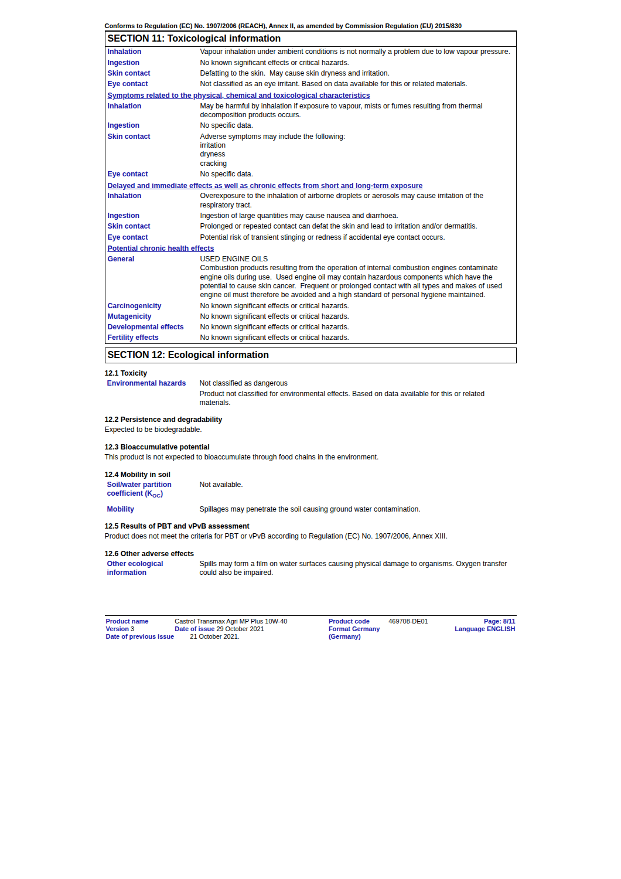Conforms to Regulation (EC) No. 1907/2006 (REACH), Annex II, as amended by Commission Regulation (EU) 2015/830
SECTION 11: Toxicological information
| Inhalation | Vapour inhalation under ambient conditions is not normally a problem due to low vapour pressure. |
| Ingestion | No known significant effects or critical hazards. |
| Skin contact | Defatting to the skin. May cause skin dryness and irritation. |
| Eye contact | Not classified as an eye irritant. Based on data available for this or related materials. |
Symptoms related to the physical, chemical and toxicological characteristics
| Inhalation | May be harmful by inhalation if exposure to vapour, mists or fumes resulting from thermal decomposition products occurs. |
| Ingestion | No specific data. |
| Skin contact | Adverse symptoms may include the following: irritation dryness cracking |
| Eye contact | No specific data. |
Delayed and immediate effects as well as chronic effects from short and long-term exposure
| Inhalation | Overexposure to the inhalation of airborne droplets or aerosols may cause irritation of the respiratory tract. |
| Ingestion | Ingestion of large quantities may cause nausea and diarrhoea. |
| Skin contact | Prolonged or repeated contact can defat the skin and lead to irritation and/or dermatitis. |
| Eye contact | Potential risk of transient stinging or redness if accidental eye contact occurs. |
Potential chronic health effects
| General | USED ENGINE OILS Combustion products resulting from the operation of internal combustion engines contaminate engine oils during use. Used engine oil may contain hazardous components which have the potential to cause skin cancer. Frequent or prolonged contact with all types and makes of used engine oil must therefore be avoided and a high standard of personal hygiene maintained. |
| Carcinogenicity | No known significant effects or critical hazards. |
| Mutagenicity | No known significant effects or critical hazards. |
| Developmental effects | No known significant effects or critical hazards. |
| Fertility effects | No known significant effects or critical hazards. |
SECTION 12: Ecological information
12.1 Toxicity
| Environmental hazards | Not classified as dangerous |
| | Product not classified for environmental effects. Based on data available for this or related materials. |
12.2 Persistence and degradability
Expected to be biodegradable.
12.3 Bioaccumulative potential
This product is not expected to bioaccumulate through food chains in the environment.
12.4 Mobility in soil
| Soil/water partition coefficient (K OC ) | Not available. |
| Mobility | Spillages may penetrate the soil causing ground water contamination. |
12.5 Results of PBT and vPvB assessment
Product does not meet the criteria for PBT or vPvB according to Regulation (EC) No. 1907/2006, Annex XIII.
12.6 Other adverse effects
| Other ecological information | Spills may form a film on water surfaces causing physical damage to organisms. Oxygen transfer could also be impaired. |
| Product name | Castrol Transmax Agri MP Plus 10W-40 | Product code | 469708-DE01 | Page: 8/11 |
| Version 3 | Date of issue 29 October 2021 | Format Germany | | Language ENGLISH |
| Date of previous issue 21 October 2021. | (Germany) |